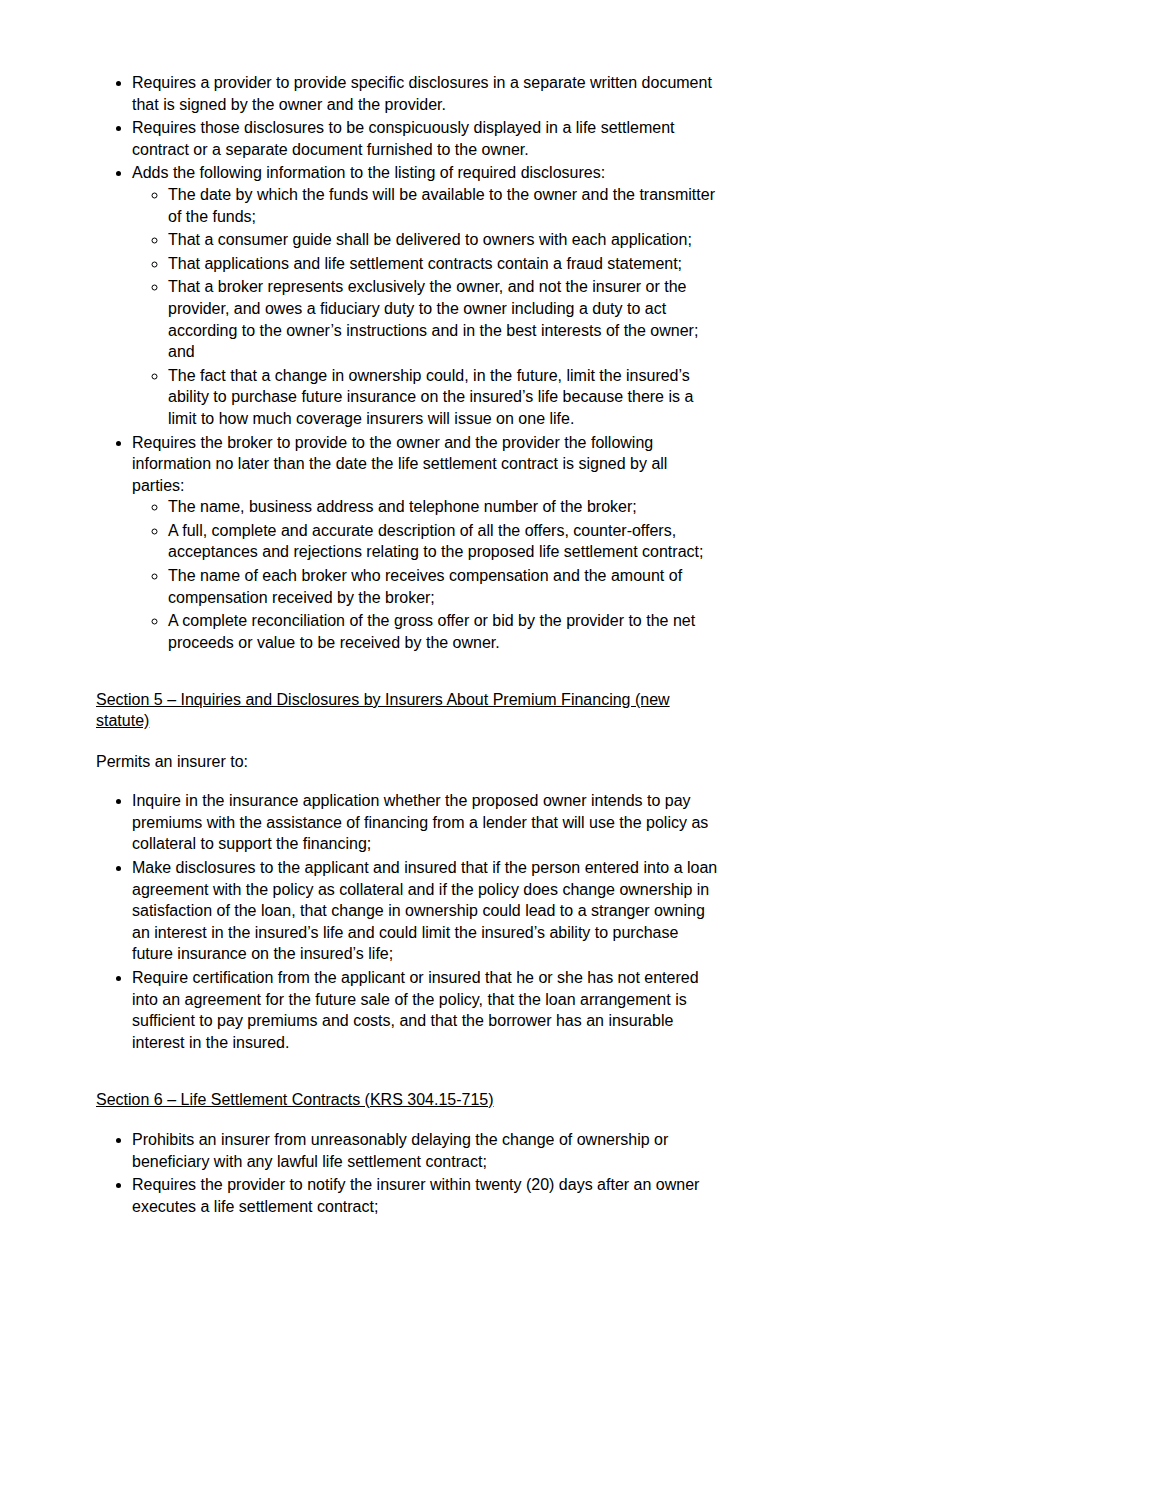Requires a provider to provide specific disclosures in a separate written document that is signed by the owner and the provider.
Requires those disclosures to be conspicuously displayed in a life settlement contract or a separate document furnished to the owner.
Adds the following information to the listing of required disclosures:
The date by which the funds will be available to the owner and the transmitter of the funds;
That a consumer guide shall be delivered to owners with each application;
That applications and life settlement contracts contain a fraud statement;
That a broker represents exclusively the owner, and not the insurer or the provider, and owes a fiduciary duty to the owner including a duty to act according to the owner’s instructions and in the best interests of the owner; and
The fact that a change in ownership could, in the future, limit the insured’s ability to purchase future insurance on the insured’s life because there is a limit to how much coverage insurers will issue on one life.
Requires the broker to provide to the owner and the provider the following information no later than the date the life settlement contract is signed by all parties:
The name, business address and telephone number of the broker;
A full, complete and accurate description of all the offers, counter-offers, acceptances and rejections relating to the proposed life settlement contract;
The name of each broker who receives compensation and the amount of compensation received by the broker;
A complete reconciliation of the gross offer or bid by the provider to the net proceeds or value to be received by the owner.
Section 5 – Inquiries and Disclosures by Insurers About Premium Financing (new statute)
Permits an insurer to:
Inquire in the insurance application whether the proposed owner intends to pay premiums with the assistance of financing from a lender that will use the policy as collateral to support the financing;
Make disclosures to the applicant and insured that if the person entered into a loan agreement with the policy as collateral and if the policy does change ownership in satisfaction of the loan, that change in ownership could lead to a stranger owning an interest in the insured’s life and could limit the insured’s ability to purchase future insurance on the insured’s life;
Require certification from the applicant or insured that he or she has not entered into an agreement for the future sale of the policy, that the loan arrangement is sufficient to pay premiums and costs, and that the borrower has an insurable interest in the insured.
Section 6 – Life Settlement Contracts (KRS 304.15-715)
Prohibits an insurer from unreasonably delaying the change of ownership or beneficiary with any lawful life settlement contract;
Requires the provider to notify the insurer within twenty (20) days after an owner executes a life settlement contract;